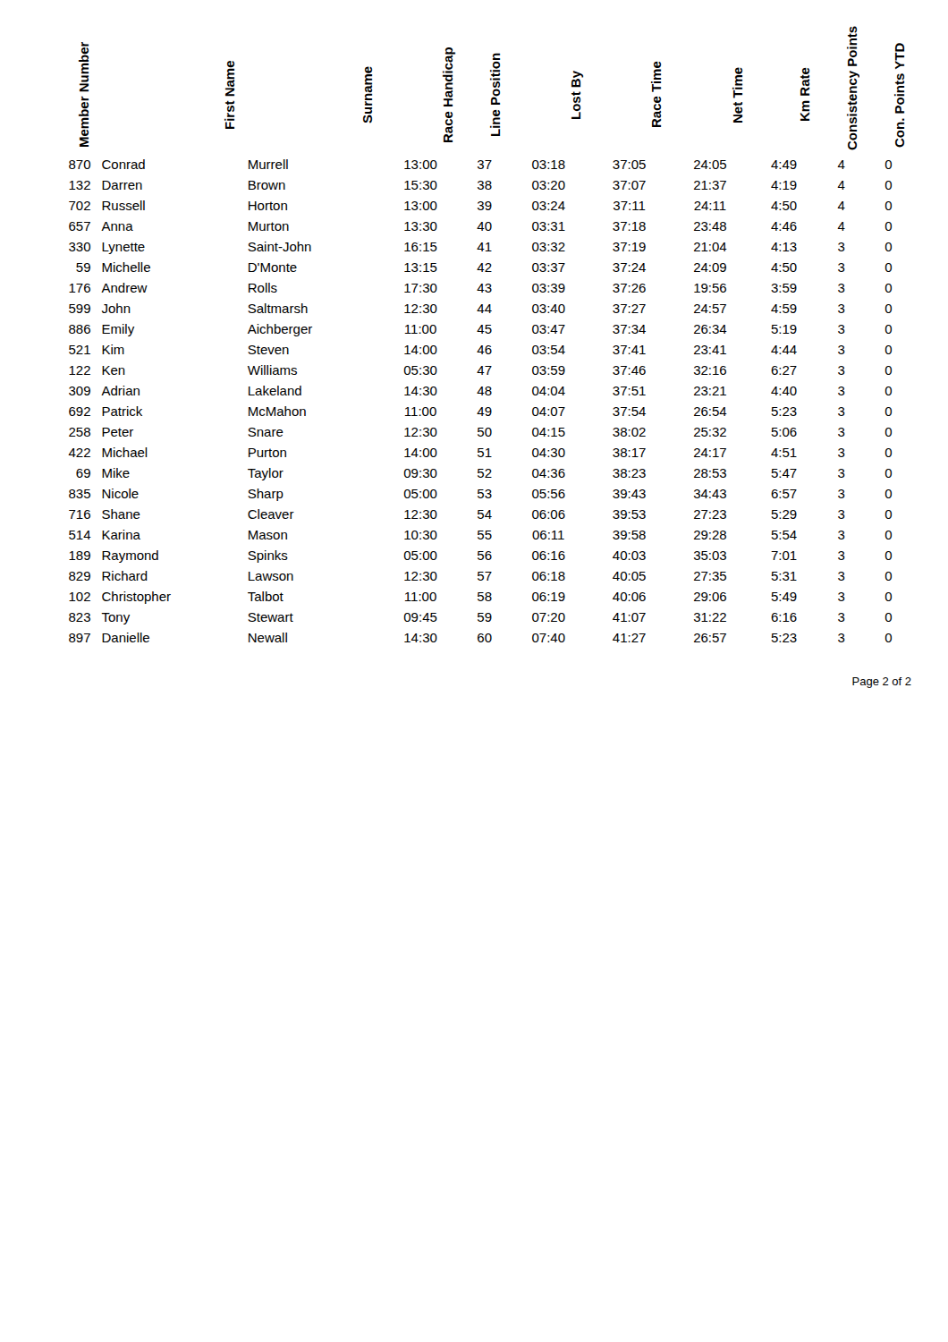| Member Number | First Name | Surname | Race Handicap | Line Position | Lost By | Race Time | Net Time | Km Rate | Consistency Points | Con. Points YTD |
| --- | --- | --- | --- | --- | --- | --- | --- | --- | --- | --- |
| 870 | Conrad | Murrell | 13:00 | 37 | 03:18 | 37:05 | 24:05 | 4:49 | 4 | 0 |
| 132 | Darren | Brown | 15:30 | 38 | 03:20 | 37:07 | 21:37 | 4:19 | 4 | 0 |
| 702 | Russell | Horton | 13:00 | 39 | 03:24 | 37:11 | 24:11 | 4:50 | 4 | 0 |
| 657 | Anna | Murton | 13:30 | 40 | 03:31 | 37:18 | 23:48 | 4:46 | 4 | 0 |
| 330 | Lynette | Saint-John | 16:15 | 41 | 03:32 | 37:19 | 21:04 | 4:13 | 3 | 0 |
| 59 | Michelle | D'Monte | 13:15 | 42 | 03:37 | 37:24 | 24:09 | 4:50 | 3 | 0 |
| 176 | Andrew | Rolls | 17:30 | 43 | 03:39 | 37:26 | 19:56 | 3:59 | 3 | 0 |
| 599 | John | Saltmarsh | 12:30 | 44 | 03:40 | 37:27 | 24:57 | 4:59 | 3 | 0 |
| 886 | Emily | Aichberger | 11:00 | 45 | 03:47 | 37:34 | 26:34 | 5:19 | 3 | 0 |
| 521 | Kim | Steven | 14:00 | 46 | 03:54 | 37:41 | 23:41 | 4:44 | 3 | 0 |
| 122 | Ken | Williams | 05:30 | 47 | 03:59 | 37:46 | 32:16 | 6:27 | 3 | 0 |
| 309 | Adrian | Lakeland | 14:30 | 48 | 04:04 | 37:51 | 23:21 | 4:40 | 3 | 0 |
| 692 | Patrick | McMahon | 11:00 | 49 | 04:07 | 37:54 | 26:54 | 5:23 | 3 | 0 |
| 258 | Peter | Snare | 12:30 | 50 | 04:15 | 38:02 | 25:32 | 5:06 | 3 | 0 |
| 422 | Michael | Purton | 14:00 | 51 | 04:30 | 38:17 | 24:17 | 4:51 | 3 | 0 |
| 69 | Mike | Taylor | 09:30 | 52 | 04:36 | 38:23 | 28:53 | 5:47 | 3 | 0 |
| 835 | Nicole | Sharp | 05:00 | 53 | 05:56 | 39:43 | 34:43 | 6:57 | 3 | 0 |
| 716 | Shane | Cleaver | 12:30 | 54 | 06:06 | 39:53 | 27:23 | 5:29 | 3 | 0 |
| 514 | Karina | Mason | 10:30 | 55 | 06:11 | 39:58 | 29:28 | 5:54 | 3 | 0 |
| 189 | Raymond | Spinks | 05:00 | 56 | 06:16 | 40:03 | 35:03 | 7:01 | 3 | 0 |
| 829 | Richard | Lawson | 12:30 | 57 | 06:18 | 40:05 | 27:35 | 5:31 | 3 | 0 |
| 102 | Christopher | Talbot | 11:00 | 58 | 06:19 | 40:06 | 29:06 | 5:49 | 3 | 0 |
| 823 | Tony | Stewart | 09:45 | 59 | 07:20 | 41:07 | 31:22 | 6:16 | 3 | 0 |
| 897 | Danielle | Newall | 14:30 | 60 | 07:40 | 41:27 | 26:57 | 5:23 | 3 | 0 |
| Page 2 of 2 |